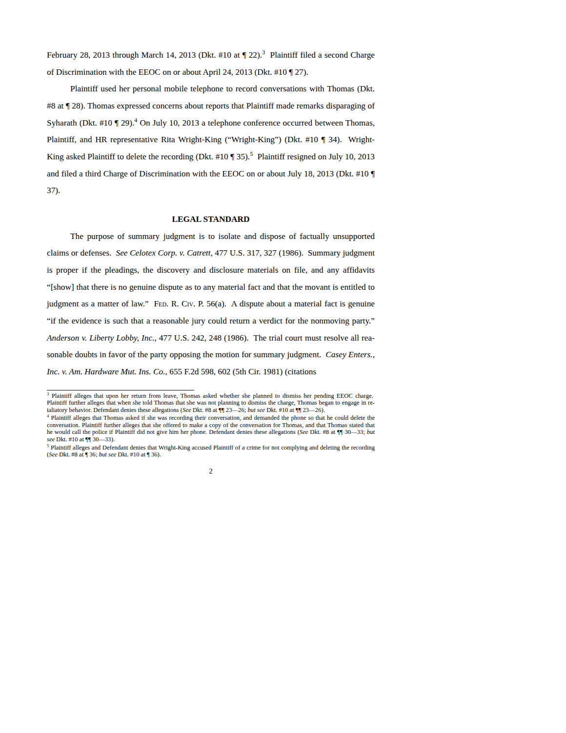February 28, 2013 through March 14, 2013 (Dkt. #10 at ¶ 22).3 Plaintiff filed a second Charge of Discrimination with the EEOC on or about April 24, 2013 (Dkt. #10 ¶ 27).
Plaintiff used her personal mobile telephone to record conversations with Thomas (Dkt. #8 at ¶ 28). Thomas expressed concerns about reports that Plaintiff made remarks disparaging of Syharath (Dkt. #10 ¶ 29).4 On July 10, 2013 a telephone conference occurred between Thomas, Plaintiff, and HR representative Rita Wright-King (“Wright-King”) (Dkt. #10 ¶ 34). Wright-King asked Plaintiff to delete the recording (Dkt. #10 ¶ 35).5 Plaintiff resigned on July 10, 2013 and filed a third Charge of Discrimination with the EEOC on or about July 18, 2013 (Dkt. #10 ¶ 37).
LEGAL STANDARD
The purpose of summary judgment is to isolate and dispose of factually unsupported claims or defenses. See Celotex Corp. v. Catrett, 477 U.S. 317, 327 (1986). Summary judgment is proper if the pleadings, the discovery and disclosure materials on file, and any affidavits “[show] that there is no genuine dispute as to any material fact and that the movant is entitled to judgment as a matter of law.” Fed. R. Civ. P. 56(a). A dispute about a material fact is genuine “if the evidence is such that a reasonable jury could return a verdict for the nonmoving party.” Anderson v. Liberty Lobby, Inc., 477 U.S. 242, 248 (1986). The trial court must resolve all reasonable doubts in favor of the party opposing the motion for summary judgment. Casey Enters., Inc. v. Am. Hardware Mut. Ins. Co., 655 F.2d 598, 602 (5th Cir. 1981) (citations
3 Plaintiff alleges that upon her return from leave, Thomas asked whether she planned to dismiss her pending EEOC charge. Plaintiff further alleges that when she told Thomas that she was not planning to dismiss the charge, Thomas began to engage in retaliatory behavior. Defendant denies these allegations (See Dkt. #8 at ¶¶ 23—26; but see Dkt. #10 at ¶¶ 23—26).
4 Plaintiff alleges that Thomas asked if she was recording their conversation, and demanded the phone so that he could delete the conversation. Plaintiff further alleges that she offered to make a copy of the conversation for Thomas, and that Thomas stated that he would call the police if Plaintiff did not give him her phone. Defendant denies these allegations (See Dkt. #8 at ¶¶ 30—33; but see Dkt. #10 at ¶¶ 30—33).
5 Plaintiff alleges and Defendant denies that Wright-King accused Plaintiff of a crime for not complying and deleting the recording (See Dkt. #8 at ¶ 36; but see Dkt. #10 at ¶ 36).
2